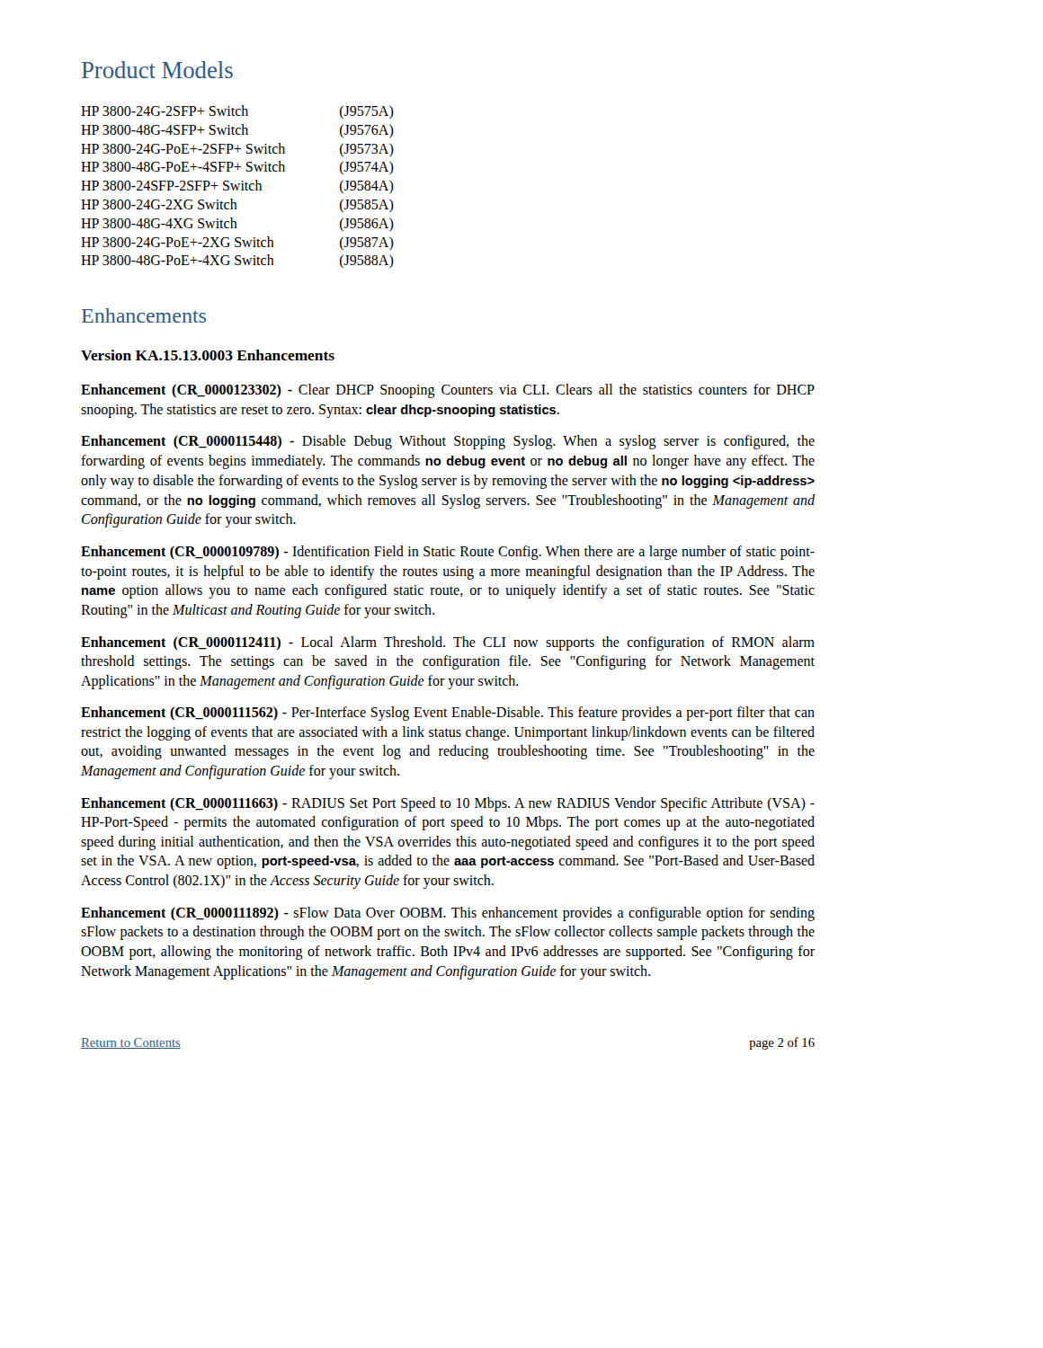Product Models
| HP 3800-24G-2SFP+ Switch | (J9575A) |
| HP 3800-48G-4SFP+ Switch | (J9576A) |
| HP 3800-24G-PoE+-2SFP+ Switch | (J9573A) |
| HP 3800-48G-PoE+-4SFP+ Switch | (J9574A) |
| HP 3800-24SFP-2SFP+ Switch | (J9584A) |
| HP 3800-24G-2XG Switch | (J9585A) |
| HP 3800-48G-4XG Switch | (J9586A) |
| HP 3800-24G-PoE+-2XG Switch | (J9587A) |
| HP 3800-48G-PoE+-4XG Switch | (J9588A) |
Enhancements
Version KA.15.13.0003 Enhancements
Enhancement (CR_0000123302) - Clear DHCP Snooping Counters via CLI. Clears all the statistics counters for DHCP snooping. The statistics are reset to zero. Syntax: clear dhcp-snooping statistics.
Enhancement (CR_0000115448) - Disable Debug Without Stopping Syslog. When a syslog server is configured, the forwarding of events begins immediately. The commands no debug event or no debug all no longer have any effect. The only way to disable the forwarding of events to the Syslog server is by removing the server with the no logging <ip-address> command, or the no logging command, which removes all Syslog servers. See "Troubleshooting" in the Management and Configuration Guide for your switch.
Enhancement (CR_0000109789) - Identification Field in Static Route Config. When there are a large number of static point-to-point routes, it is helpful to be able to identify the routes using a more meaningful designation than the IP Address. The name option allows you to name each configured static route, or to uniquely identify a set of static routes. See "Static Routing" in the Multicast and Routing Guide for your switch.
Enhancement (CR_0000112411) - Local Alarm Threshold. The CLI now supports the configuration of RMON alarm threshold settings. The settings can be saved in the configuration file. See "Configuring for Network Management Applications" in the Management and Configuration Guide for your switch.
Enhancement (CR_0000111562) - Per-Interface Syslog Event Enable-Disable. This feature provides a per-port filter that can restrict the logging of events that are associated with a link status change. Unimportant linkup/linkdown events can be filtered out, avoiding unwanted messages in the event log and reducing troubleshooting time. See "Troubleshooting" in the Management and Configuration Guide for your switch.
Enhancement (CR_0000111663) - RADIUS Set Port Speed to 10 Mbps. A new RADIUS Vendor Specific Attribute (VSA) - HP-Port-Speed - permits the automated configuration of port speed to 10 Mbps. The port comes up at the auto-negotiated speed during initial authentication, and then the VSA overrides this auto-negotiated speed and configures it to the port speed set in the VSA. A new option, port-speed-vsa, is added to the aaa port-access command. See "Port-Based and User-Based Access Control (802.1X)" in the Access Security Guide for your switch.
Enhancement (CR_0000111892) - sFlow Data Over OOBM. This enhancement provides a configurable option for sending sFlow packets to a destination through the OOBM port on the switch. The sFlow collector collects sample packets through the OOBM port, allowing the monitoring of network traffic. Both IPv4 and IPv6 addresses are supported. See "Configuring for Network Management Applications" in the Management and Configuration Guide for your switch.
Return to Contents page 2 of 16